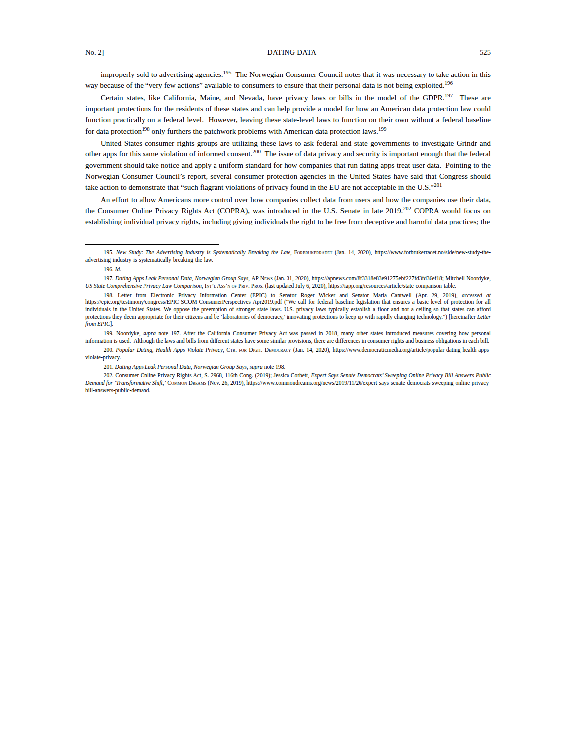No. 2] DATING DATA 525
improperly sold to advertising agencies.195 The Norwegian Consumer Council notes that it was necessary to take action in this way because of the “very few actions” available to consumers to ensure that their personal data is not being exploited.196
Certain states, like California, Maine, and Nevada, have privacy laws or bills in the model of the GDPR.197 These are important protections for the residents of these states and can help provide a model for how an American data protection law could function practically on a federal level. However, leaving these state-level laws to function on their own without a federal baseline for data protection198 only furthers the patchwork problems with American data protection laws.199
United States consumer rights groups are utilizing these laws to ask federal and state governments to investigate Grindr and other apps for this same violation of informed consent.200 The issue of data privacy and security is important enough that the federal government should take notice and apply a uniform standard for how companies that run dating apps treat user data. Pointing to the Norwegian Consumer Council’s report, several consumer protection agencies in the United States have said that Congress should take action to demonstrate that “such flagrant violations of privacy found in the EU are not acceptable in the U.S.”201
An effort to allow Americans more control over how companies collect data from users and how the companies use their data, the Consumer Online Privacy Rights Act (COPRA), was introduced in the U.S. Senate in late 2019.202 COPRA would focus on establishing individual privacy rights, including giving individuals the right to be free from deceptive and harmful data practices; the
195. New Study: The Advertising Industry is Systematically Breaking the Law, Forbrukerrådet (Jan. 14, 2020), https://www.forbrukerradet.no/side/new-study-the-advertising-industry-is-systematically-breaking-the-law.
196. Id.
197. Dating Apps Leak Personal Data, Norwegian Group Says, AP News (Jan. 31, 2020), https://apnews.com/8f3318e83e91275ebf227fd3fd36ef18; Mitchell Noordyke, US State Comprehensive Privacy Law Comparison, Int’l Ass’n of Priv. Pros. (last updated July 6, 2020), https://iapp.org/resources/article/state-comparison-table.
198. Letter from Electronic Privacy Information Center (EPIC) to Senator Roger Wicker and Senator Maria Cantwell (Apr. 29, 2019), accessed at https://epic.org/testimony/congress/EPIC-SCOM-ConsumerPerspectives-Apr2019.pdf (“We call for federal baseline legislation that ensures a basic level of protection for all individuals in the United States. We oppose the preemption of stronger state laws. U.S. privacy laws typically establish a floor and not a ceiling so that states can afford protections they deem appropriate for their citizens and be ‘laboratories of democracy,’ innovating protections to keep up with rapidly changing technology.”) [hereinafter Letter from EPIC].
199. Noordyke, supra note 197. After the California Consumer Privacy Act was passed in 2018, many other states introduced measures covering how personal information is used. Although the laws and bills from different states have some similar provisions, there are differences in consumer rights and business obligations in each bill.
200. Popular Dating, Health Apps Violate Privacy, Ctr. for Digit. Democracy (Jan. 14, 2020), https://www.democraticmedia.org/article/popular-dating-health-apps-violate-privacy.
201. Dating Apps Leak Personal Data, Norwegian Group Says, supra note 198.
202. Consumer Online Privacy Rights Act, S. 2968, 116th Cong. (2019); Jessica Corbett, Expert Says Senate Democrats’ Sweeping Online Privacy Bill Answers Public Demand for ‘Transformative Shift,’ Common Dreams (Nov. 26, 2019), https://www.commondreams.org/news/2019/11/26/expert-says-senate-democrats-sweeping-online-privacy-bill-answers-public-demand.